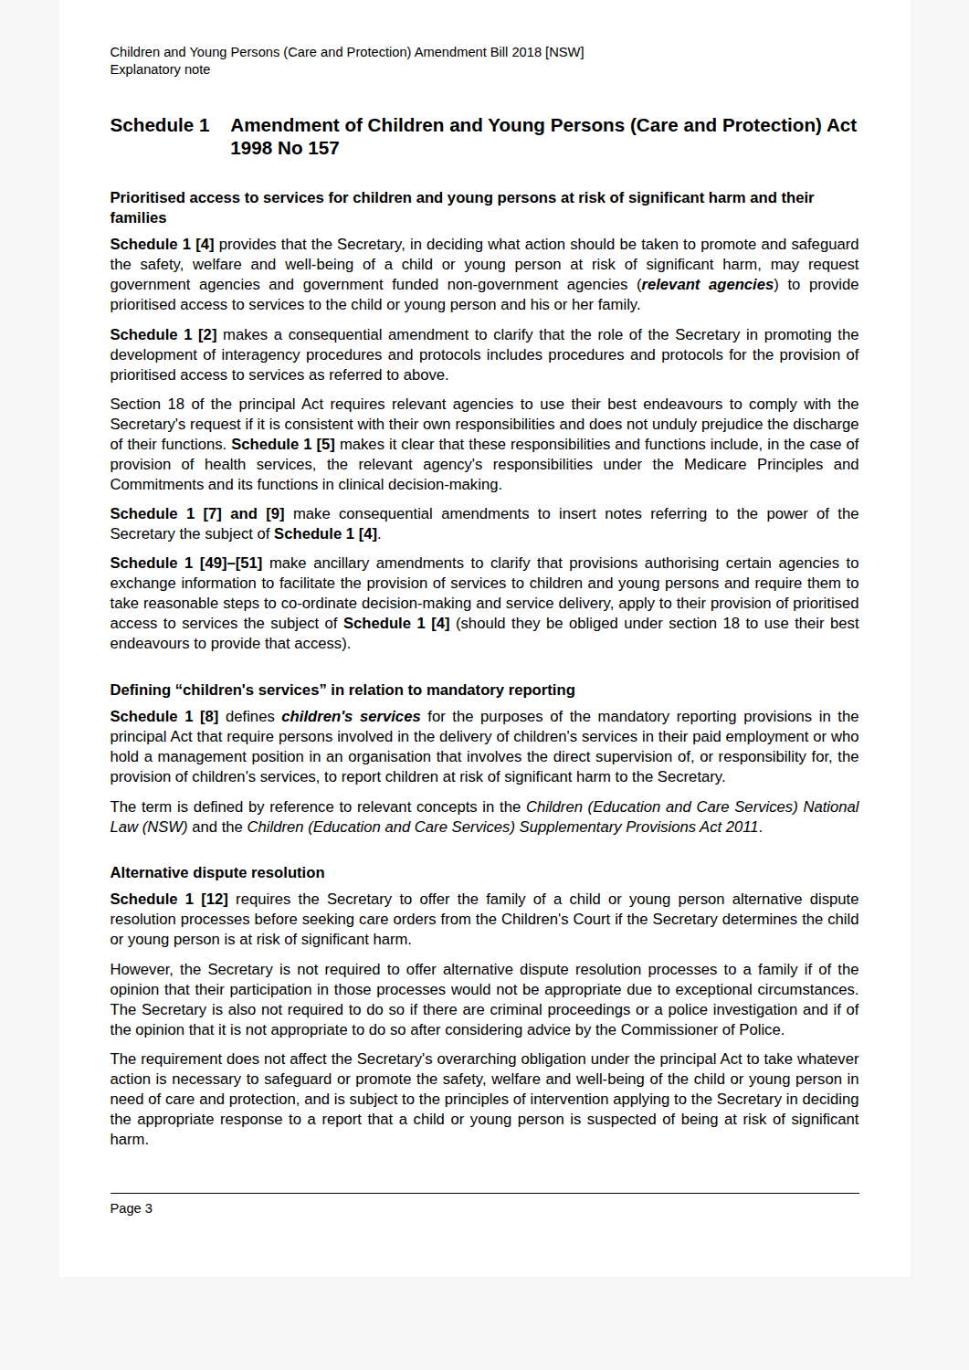Children and Young Persons (Care and Protection) Amendment Bill 2018 [NSW] Explanatory note
Schedule 1 Amendment of Children and Young Persons (Care and Protection) Act 1998 No 157
Prioritised access to services for children and young persons at risk of significant harm and their families
Schedule 1 [4] provides that the Secretary, in deciding what action should be taken to promote and safeguard the safety, welfare and well-being of a child or young person at risk of significant harm, may request government agencies and government funded non-government agencies (relevant agencies) to provide prioritised access to services to the child or young person and his or her family.
Schedule 1 [2] makes a consequential amendment to clarify that the role of the Secretary in promoting the development of interagency procedures and protocols includes procedures and protocols for the provision of prioritised access to services as referred to above.
Section 18 of the principal Act requires relevant agencies to use their best endeavours to comply with the Secretary's request if it is consistent with their own responsibilities and does not unduly prejudice the discharge of their functions. Schedule 1 [5] makes it clear that these responsibilities and functions include, in the case of provision of health services, the relevant agency's responsibilities under the Medicare Principles and Commitments and its functions in clinical decision-making.
Schedule 1 [7] and [9] make consequential amendments to insert notes referring to the power of the Secretary the subject of Schedule 1 [4].
Schedule 1 [49]–[51] make ancillary amendments to clarify that provisions authorising certain agencies to exchange information to facilitate the provision of services to children and young persons and require them to take reasonable steps to co-ordinate decision-making and service delivery, apply to their provision of prioritised access to services the subject of Schedule 1 [4] (should they be obliged under section 18 to use their best endeavours to provide that access).
Defining “children's services” in relation to mandatory reporting
Schedule 1 [8] defines children's services for the purposes of the mandatory reporting provisions in the principal Act that require persons involved in the delivery of children's services in their paid employment or who hold a management position in an organisation that involves the direct supervision of, or responsibility for, the provision of children's services, to report children at risk of significant harm to the Secretary.
The term is defined by reference to relevant concepts in the Children (Education and Care Services) National Law (NSW) and the Children (Education and Care Services) Supplementary Provisions Act 2011.
Alternative dispute resolution
Schedule 1 [12] requires the Secretary to offer the family of a child or young person alternative dispute resolution processes before seeking care orders from the Children's Court if the Secretary determines the child or young person is at risk of significant harm.
However, the Secretary is not required to offer alternative dispute resolution processes to a family if of the opinion that their participation in those processes would not be appropriate due to exceptional circumstances. The Secretary is also not required to do so if there are criminal proceedings or a police investigation and if of the opinion that it is not appropriate to do so after considering advice by the Commissioner of Police.
The requirement does not affect the Secretary's overarching obligation under the principal Act to take whatever action is necessary to safeguard or promote the safety, welfare and well-being of the child or young person in need of care and protection, and is subject to the principles of intervention applying to the Secretary in deciding the appropriate response to a report that a child or young person is suspected of being at risk of significant harm.
Page 3